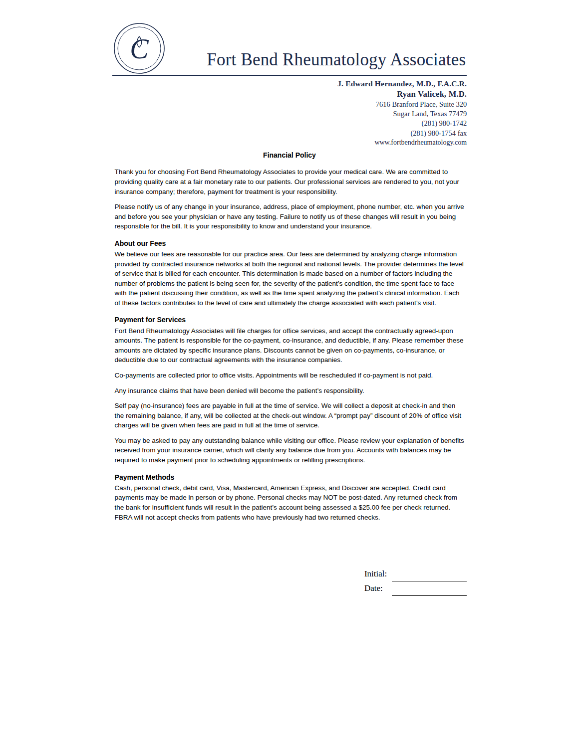C
Fort Bend Rheumatology Associates
J. Edward Hernandez, M.D., F.A.C.R.
Ryan Valicek, M.D.
7616 Branford Place, Suite 320
Sugar Land, Texas 77479
(281) 980-1742
(281) 980-1754 fax
www.fortbendrheumatology.com
Financial Policy
Thank you for choosing Fort Bend Rheumatology Associates to provide your medical care. We are committed to providing quality care at a fair monetary rate to our patients. Our professional services are rendered to you, not your insurance company; therefore, payment for treatment is your responsibility.
Please notify us of any change in your insurance, address, place of employment, phone number, etc. when you arrive and before you see your physician or have any testing. Failure to notify us of these changes will result in you being responsible for the bill. It is your responsibility to know and understand your insurance.
About our Fees
We believe our fees are reasonable for our practice area. Our fees are determined by analyzing charge information provided by contracted insurance networks at both the regional and national levels. The provider determines the level of service that is billed for each encounter. This determination is made based on a number of factors including the number of problems the patient is being seen for, the severity of the patient’s condition, the time spent face to face with the patient discussing their condition, as well as the time spent analyzing the patient’s clinical information. Each of these factors contributes to the level of care and ultimately the charge associated with each patient’s visit.
Payment for Services
Fort Bend Rheumatology Associates will file charges for office services, and accept the contractually agreed-upon amounts. The patient is responsible for the co-payment, co-insurance, and deductible, if any. Please remember these amounts are dictated by specific insurance plans. Discounts cannot be given on co-payments, co-insurance, or deductible due to our contractual agreements with the insurance companies.
Co-payments are collected prior to office visits. Appointments will be rescheduled if co-payment is not paid.
Any insurance claims that have been denied will become the patient’s responsibility.
Self pay (no-insurance) fees are payable in full at the time of service. We will collect a deposit at check-in and then the remaining balance, if any, will be collected at the check-out window. A “prompt pay” discount of 20% of office visit charges will be given when fees are paid in full at the time of service.
You may be asked to pay any outstanding balance while visiting our office. Please review your explanation of benefits received from your insurance carrier, which will clarify any balance due from you. Accounts with balances may be required to make payment prior to scheduling appointments or refilling prescriptions.
Payment Methods
Cash, personal check, debit card, Visa, Mastercard, American Express, and Discover are accepted. Credit card payments may be made in person or by phone. Personal checks may NOT be post-dated. Any returned check from the bank for insufficient funds will result in the patient’s account being assessed a $25.00 fee per check returned. FBRA will not accept checks from patients who have previously had two returned checks.
| Initial: | |
| Date: | |